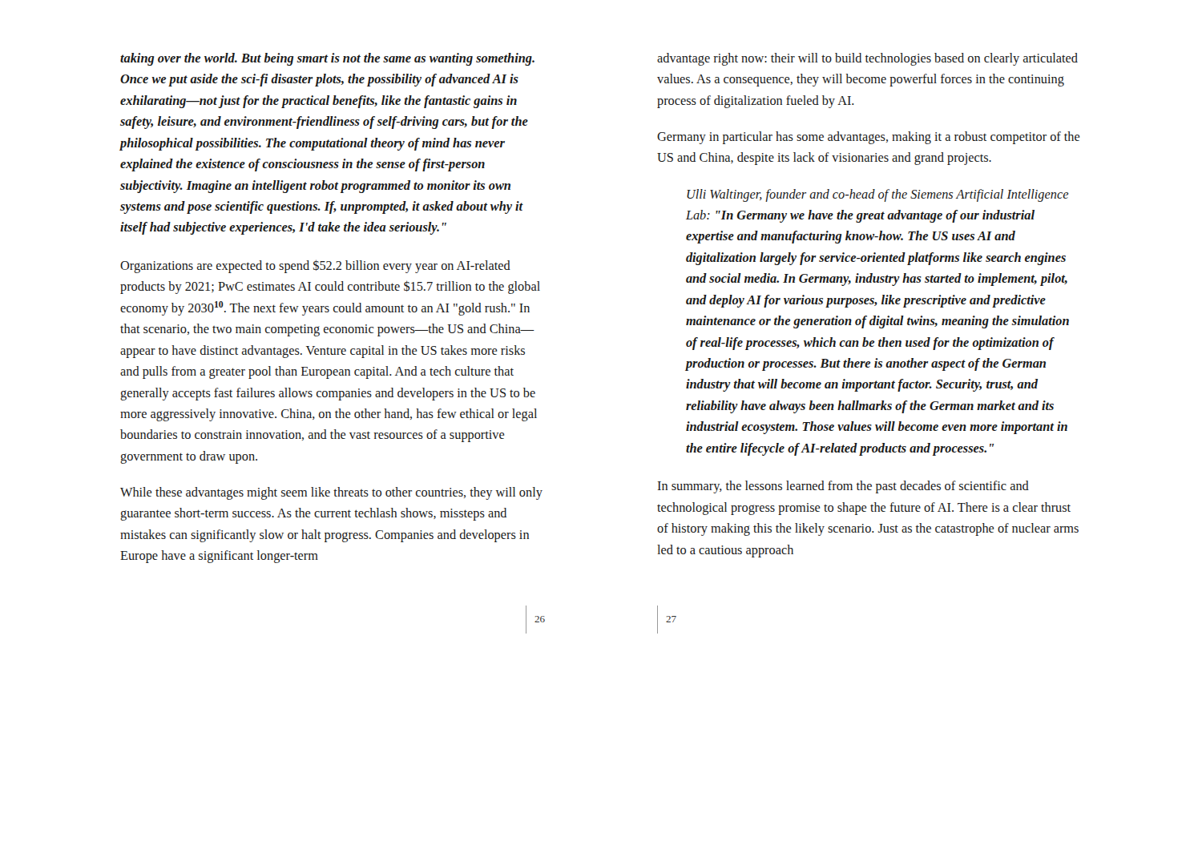taking over the world. But being smart is not the same as wanting something. Once we put aside the sci-fi disaster plots, the possibility of advanced AI is exhilarating—not just for the practical benefits, like the fantastic gains in safety, leisure, and environment-friendliness of self-driving cars, but for the philosophical possibilities. The computational theory of mind has never explained the existence of consciousness in the sense of first-person subjectivity. Imagine an intelligent robot programmed to monitor its own systems and pose scientific questions. If, unprompted, it asked about why it itself had subjective experiences, I'd take the idea seriously."
Organizations are expected to spend $52.2 billion every year on AI-related products by 2021; PwC estimates AI could contribute $15.7 trillion to the global economy by 203010. The next few years could amount to an AI "gold rush." In that scenario, the two main competing economic powers—the US and China—appear to have distinct advantages. Venture capital in the US takes more risks and pulls from a greater pool than European capital. And a tech culture that generally accepts fast failures allows companies and developers in the US to be more aggressively innovative. China, on the other hand, has few ethical or legal boundaries to constrain innovation, and the vast resources of a supportive government to draw upon.
While these advantages might seem like threats to other countries, they will only guarantee short-term success. As the current techlash shows, missteps and mistakes can significantly slow or halt progress. Companies and developers in Europe have a significant longer-term
advantage right now: their will to build technologies based on clearly articulated values. As a consequence, they will become powerful forces in the continuing process of digitalization fueled by AI.
Germany in particular has some advantages, making it a robust competitor of the US and China, despite its lack of visionaries and grand projects.
Ulli Waltinger, founder and co-head of the Siemens Artificial Intelligence Lab: "In Germany we have the great advantage of our industrial expertise and manufacturing know-how. The US uses AI and digitalization largely for service-oriented platforms like search engines and social media. In Germany, industry has started to implement, pilot, and deploy AI for various purposes, like prescriptive and predictive maintenance or the generation of digital twins, meaning the simulation of real-life processes, which can be then used for the optimization of production or processes. But there is another aspect of the German industry that will become an important factor. Security, trust, and reliability have always been hallmarks of the German market and its industrial ecosystem. Those values will become even more important in the entire lifecycle of AI-related products and processes."
In summary, the lessons learned from the past decades of scientific and technological progress promise to shape the future of AI. There is a clear thrust of history making this the likely scenario. Just as the catastrophe of nuclear arms led to a cautious approach
26
27